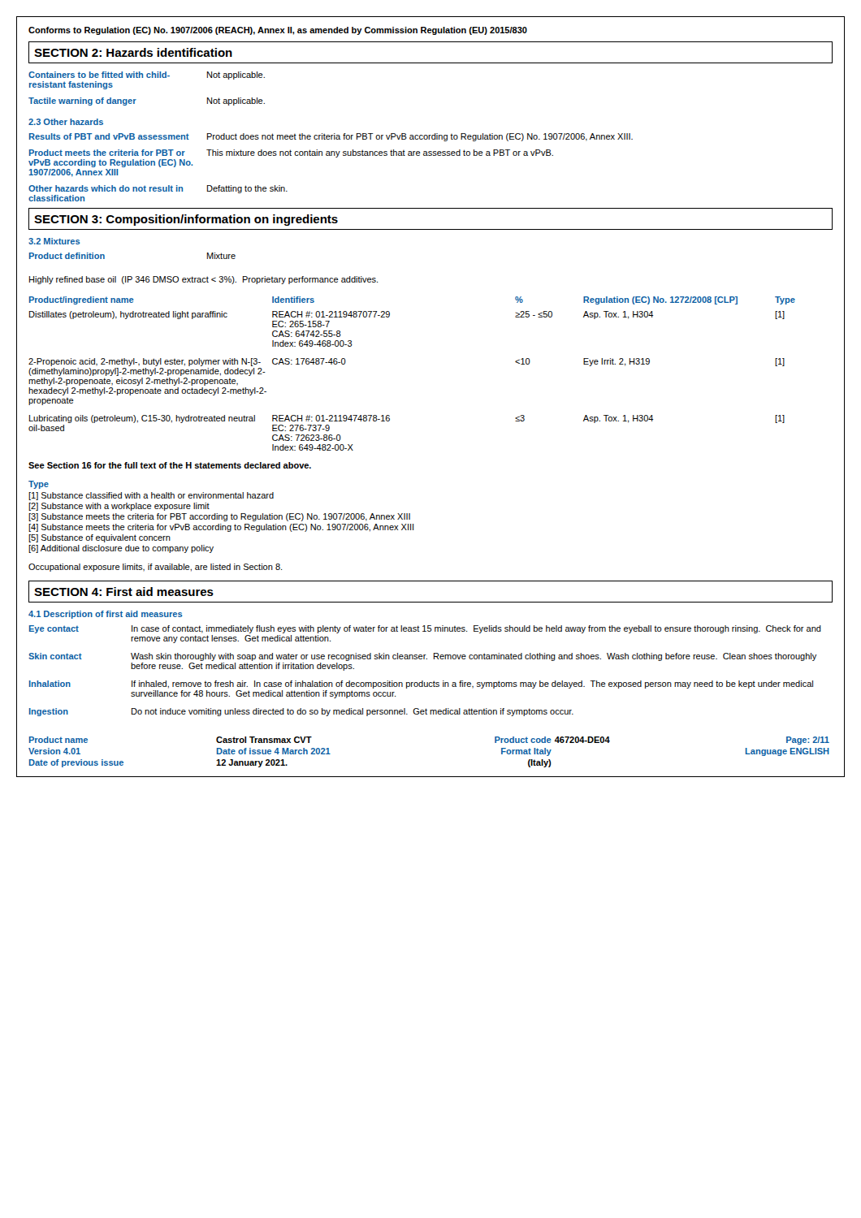Conforms to Regulation (EC) No. 1907/2006 (REACH), Annex II, as amended by Commission Regulation (EU) 2015/830
SECTION 2: Hazards identification
| Containers to be fitted with child-resistant fastenings | Not applicable. |
| Tactile warning of danger | Not applicable. |
2.3 Other hazards
| Results of PBT and vPvB assessment | Product does not meet the criteria for PBT or vPvB according to Regulation (EC) No. 1907/2006, Annex XIII. |
| Product meets the criteria for PBT or vPvB according to Regulation (EC) No. 1907/2006, Annex XIII | This mixture does not contain any substances that are assessed to be a PBT or a vPvB. |
| Other hazards which do not result in classification | Defatting to the skin. |
SECTION 3: Composition/information on ingredients
3.2 Mixtures
| Product definition | Mixture |
Highly refined base oil (IP 346 DMSO extract < 3%). Proprietary performance additives.
| Product/ingredient name | Identifiers | % | Regulation (EC) No. 1272/2008 [CLP] | Type |
| --- | --- | --- | --- | --- |
| Distillates (petroleum), hydrotreated light paraffinic | REACH #: 01-2119487077-29 EC: 265-158-7 CAS: 64742-55-8 Index: 649-468-00-3 | ≥25 - ≤50 | Asp. Tox. 1, H304 | [1] |
| 2-Propenoic acid, 2-methyl-, butyl ester, polymer with N-[3-(dimethylamino)propyl]-2-methyl-2-propenamide, dodecyl 2-methyl-2-propenoate, eicosyl 2-methyl-2-propenoate, hexadecyl 2-methyl-2-propenoate and octadecyl 2-methyl-2-propenoate | CAS: 176487-46-0 | <10 | Eye Irrit. 2, H319 | [1] |
| Lubricating oils (petroleum), C15-30, hydrotreated neutral oil-based | REACH #: 01-2119474878-16 EC: 276-737-9 CAS: 72623-86-0 Index: 649-482-00-X | ≤3 | Asp. Tox. 1, H304 | [1] |
See Section 16 for the full text of the H statements declared above.
Type
[1] Substance classified with a health or environmental hazard
[2] Substance with a workplace exposure limit
[3] Substance meets the criteria for PBT according to Regulation (EC) No. 1907/2006, Annex XIII
[4] Substance meets the criteria for vPvB according to Regulation (EC) No. 1907/2006, Annex XIII
[5] Substance of equivalent concern
[6] Additional disclosure due to company policy
Occupational exposure limits, if available, are listed in Section 8.
SECTION 4: First aid measures
4.1 Description of first aid measures
| Eye contact | In case of contact, immediately flush eyes with plenty of water for at least 15 minutes. Eyelids should be held away from the eyeball to ensure thorough rinsing. Check for and remove any contact lenses. Get medical attention. |
| Skin contact | Wash skin thoroughly with soap and water or use recognised skin cleanser. Remove contaminated clothing and shoes. Wash clothing before reuse. Clean shoes thoroughly before reuse. Get medical attention if irritation develops. |
| Inhalation | If inhaled, remove to fresh air. In case of inhalation of decomposition products in a fire, symptoms may be delayed. The exposed person may need to be kept under medical surveillance for 48 hours. Get medical attention if symptoms occur. |
| Ingestion | Do not induce vomiting unless directed to do so by medical personnel. Get medical attention if symptoms occur. |
| Product name | Castrol Transmax CVT | Product code | 467204-DE04 | Page: 2/11 |
| Version 4.01 | Date of issue 4 March 2021 | Format Italy | | Language ENGLISH |
| Date of previous issue | 12 January 2021. | (Italy) | | |